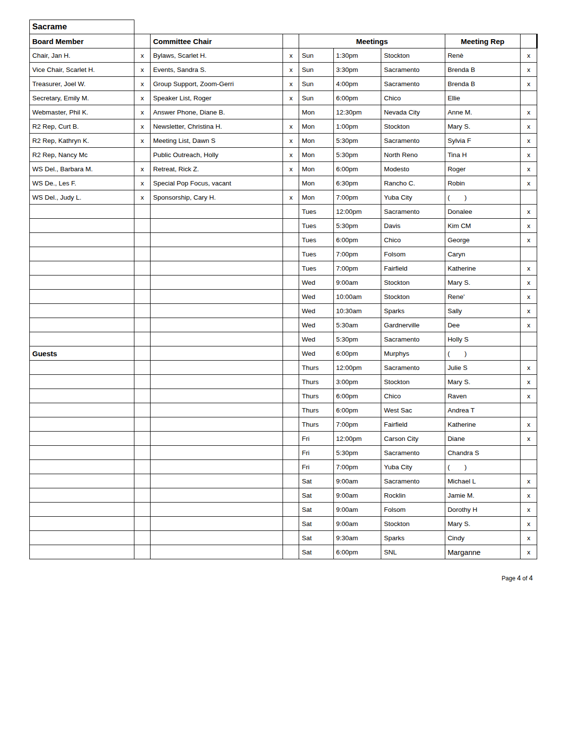| Sacrame | | | | | | | | |
| Board Member | | Committee Chair | | Meetings | Meeting Rep | |
| Chair, Jan H. | x | Bylaws, Scarlet H. | x | Sun | 1:30pm | Stockton | Renè | x |
| Vice Chair, Scarlet H. | x | Events, Sandra S. | x | Sun | 3:30pm | Sacramento | Brenda B | x |
| Treasurer, Joel W. | x | Group Support, Zoom-Gerri | x | Sun | 4:00pm | Sacramento | Brenda B | x |
| Secretary, Emily M. | x | Speaker List, Roger | x | Sun | 6:00pm | Chico | Ellie | |
| Webmaster, Phil K. | x | Answer Phone, Diane B. | | Mon | 12:30pm | Nevada City | Anne M. | x |
| R2 Rep, Curt B. | x | Newsletter, Christina H. | x | Mon | 1:00pm | Stockton | Mary S. | x |
| R2 Rep, Kathryn K. | x | Meeting List, Dawn S | x | Mon | 5:30pm | Sacramento | Sylvia F | x |
| R2 Rep, Nancy Mc | | Public Outreach, Holly | x | Mon | 5:30pm | North Reno | Tina H | x |
| WS Del., Barbara M. | x | Retreat, Rick Z. | x | Mon | 6:00pm | Modesto | Roger | x |
| WS De., Les F. | x | Special Pop Focus, vacant | | Mon | 6:30pm | Rancho C. | Robin | x |
| WS Del., Judy L. | x | Sponsorship, Cary H. | x | Mon | 7:00pm | Yuba City | ( ) | |
| | | | | Tues | 12:00pm | Sacramento | Donalee | x |
| | | | | Tues | 5:30pm | Davis | Kim CM | x |
| | | | | Tues | 6:00pm | Chico | George | x |
| | | | | Tues | 7:00pm | Folsom | Caryn | |
| | | | | Tues | 7:00pm | Fairfield | Katherine | x |
| | | | | Wed | 9:00am | Stockton | Mary S. | x |
| | | | | Wed | 10:00am | Stockton | Rene' | x |
| | | | | Wed | 10:30am | Sparks | Sally | x |
| | | | | Wed | 5:30am | Gardnerville | Dee | x |
| | | | | Wed | 5:30pm | Sacramento | Holly S | |
| Guests | | | | Wed | 6:00pm | Murphys | ( ) | |
| | | | | Thurs | 12:00pm | Sacramento | Julie S | x |
| | | | | Thurs | 3:00pm | Stockton | Mary S. | x |
| | | | | Thurs | 6:00pm | Chico | Raven | x |
| | | | | Thurs | 6:00pm | West Sac | Andrea T | |
| | | | | Thurs | 7:00pm | Fairfield | Katherine | x |
| | | | | Fri | 12:00pm | Carson City | Diane | x |
| | | | | Fri | 5:30pm | Sacramento | Chandra S | |
| | | | | Fri | 7:00pm | Yuba City | ( ) | |
| | | | | Sat | 9:00am | Sacramento | Michael L | x |
| | | | | Sat | 9:00am | Rocklin | Jamie M. | x |
| | | | | Sat | 9:00am | Folsom | Dorothy H | x |
| | | | | Sat | 9:00am | Stockton | Mary S. | x |
| | | | | Sat | 9:30am | Sparks | Cindy | x |
| | | | | Sat | 6:00pm | SNL | Marganne | x |
Page 4 of 4